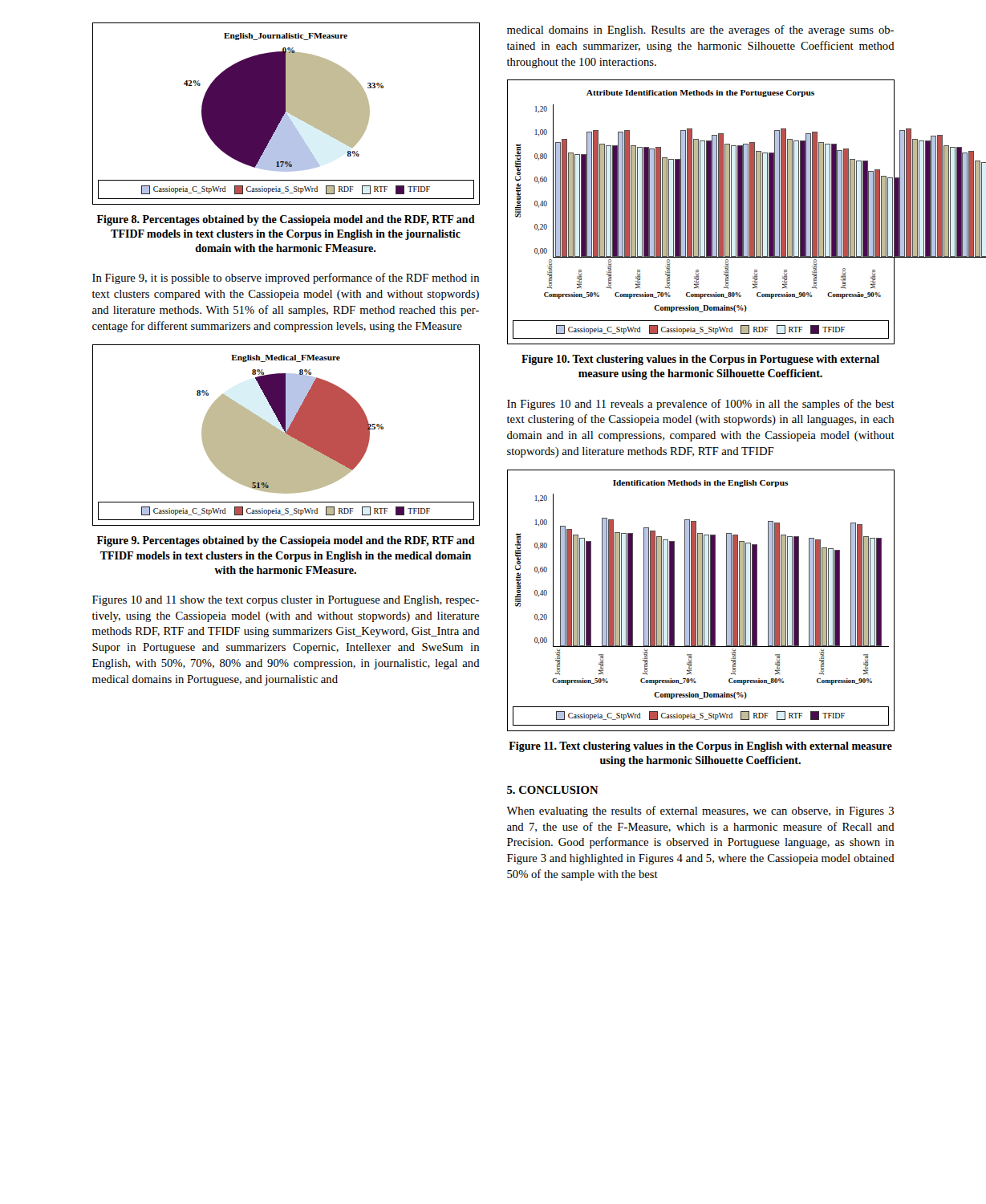English_Journalistic_FMeasure
0% 33% 8% 17% 42%
Cassiopeia_C_StpWrd Cassiopeia_S_StpWrd RDF RTF TFIDF
Figure 8. Percentages obtained by the Cassiopeia model and the RDF, RTF and TFIDF models in text clusters in the Corpus in English in the journalistic domain with the harmonic FMeasure.
In Figure 9, it is possible to observe improved performance of the RDF method in text clusters compared with the Cassiopeia model (with and without stopwords) and literature methods. With 51% of all samples, RDF method reached this percentage for different summarizers and compression levels, using the FMeasure
English_Medical_FMeasure
8% 8% 8% 25% 51%
Cassiopeia_C_StpWrd Cassiopeia_S_StpWrd RDF RTF TFIDF
Figure 9. Percentages obtained by the Cassiopeia model and the RDF, RTF and TFIDF models in text clusters in the Corpus in English in the medical domain with the harmonic FMeasure.
Figures 10 and 11 show the text corpus cluster in Portuguese and English, respectively, using the Cassiopeia model (with and without stopwords) and literature methods RDF, RTF and TFIDF using summarizers Gist_Keyword, Gist_Intra and Supor in Portuguese and summarizers Copernic, Intellexer and SweSum in English, with 50%, 70%, 80% and 90% compression, in journalistic, legal and medical domains in Portuguese, and journalistic and
medical domains in English. Results are the averages of the average sums obtained in each summarizer, using the harmonic Silhouette Coefficient method throughout the 100 interactions.
Attribute Identification Methods in the Portuguese Corpus
Silhouette Coefficient
1,201,000,800,600,400,200,00
Jornalístico Médico Jornalístico Médico Jornalístico Médico Jornalístico Médico Médico Jornalístico Jurídico Médico
Compression_50% Compression_70% Compression_80% Compression_90% Compressão_90%
Compression_Domains(%)
Cassiopeia_C_StpWrd Cassiopeia_S_StpWrd RDF RTF TFIDF
Figure 10. Text clustering values in the Corpus in Portuguese with external measure using the harmonic Silhouette Coefficient.
In Figures 10 and 11 reveals a prevalence of 100% in all the samples of the best text clustering of the Cassiopeia model (with stopwords) in all languages, in each domain and in all compressions, compared with the Cassiopeia model (without stopwords) and literature methods RDF, RTF and TFIDF
Identification Methods in the English Corpus
Silhouette Coefficient
1,201,000,800,600,400,200,00
Jornalistic Medical Jornalistic Medical Jornalistic Medical Jornalistic Medical
Compression_50% Compression_70% Compression_80% Compression_90%
Compression_Domains(%)
Cassiopeia_C_StpWrd Cassiopeia_S_StpWrd RDF RTF TFIDF
Figure 11. Text clustering values in the Corpus in English with external measure using the harmonic Silhouette Coefficient.
5. CONCLUSION
When evaluating the results of external measures, we can observe, in Figures 3 and 7, the use of the F-Measure, which is a harmonic measure of Recall and Precision. Good performance is observed in Portuguese language, as shown in Figure 3 and highlighted in Figures 4 and 5, where the Cassiopeia model obtained 50% of the sample with the best